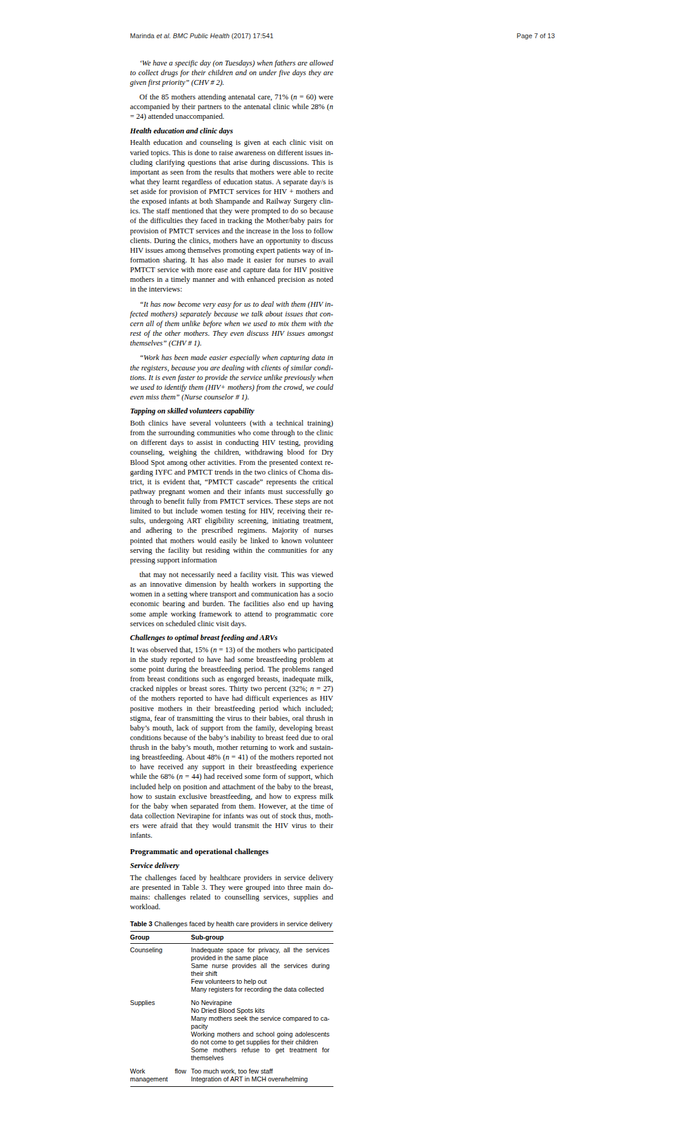Marinda et al. BMC Public Health (2017) 17:541
Page 7 of 13
‘We have a specific day (on Tuesdays) when fathers are allowed to collect drugs for their children and on under five days they are given first priority” (CHV # 2).
Of the 85 mothers attending antenatal care, 71% (n = 60) were accompanied by their partners to the antenatal clinic while 28% (n = 24) attended unaccompanied.
Health education and clinic days
Health education and counseling is given at each clinic visit on varied topics. This is done to raise awareness on different issues including clarifying questions that arise during discussions. This is important as seen from the results that mothers were able to recite what they learnt regardless of education status. A separate day/s is set aside for provision of PMTCT services for HIV + mothers and the exposed infants at both Shampande and Railway Surgery clinics. The staff mentioned that they were prompted to do so because of the difficulties they faced in tracking the Mother/baby pairs for provision of PMTCT services and the increase in the loss to follow clients. During the clinics, mothers have an opportunity to discuss HIV issues among themselves promoting expert patients way of information sharing. It has also made it easier for nurses to avail PMTCT service with more ease and capture data for HIV positive mothers in a timely manner and with enhanced precision as noted in the interviews:
“It has now become very easy for us to deal with them (HIV infected mothers) separately because we talk about issues that concern all of them unlike before when we used to mix them with the rest of the other mothers. They even discuss HIV issues amongst themselves” (CHV # 1).
“Work has been made easier especially when capturing data in the registers, because you are dealing with clients of similar conditions. It is even faster to provide the service unlike previously when we used to identify them (HIV+ mothers) from the crowd, we could even miss them” (Nurse counselor # 1).
Tapping on skilled volunteers capability
Both clinics have several volunteers (with a technical training) from the surrounding communities who come through to the clinic on different days to assist in conducting HIV testing, providing counseling, weighing the children, withdrawing blood for Dry Blood Spot among other activities. From the presented context regarding IYFC and PMTCT trends in the two clinics of Choma district, it is evident that, “PMTCT cascade” represents the critical pathway pregnant women and their infants must successfully go through to benefit fully from PMTCT services. These steps are not limited to but include women testing for HIV, receiving their results, undergoing ART eligibility screening, initiating treatment, and adhering to the prescribed regimens. Majority of nurses pointed that mothers would easily be linked to known volunteer serving the facility but residing within the communities for any pressing support information
that may not necessarily need a facility visit. This was viewed as an innovative dimension by health workers in supporting the women in a setting where transport and communication has a socio economic bearing and burden. The facilities also end up having some ample working framework to attend to programmatic core services on scheduled clinic visit days.
Challenges to optimal breast feeding and ARVs
It was observed that, 15% (n = 13) of the mothers who participated in the study reported to have had some breastfeeding problem at some point during the breastfeeding period. The problems ranged from breast conditions such as engorged breasts, inadequate milk, cracked nipples or breast sores. Thirty two percent (32%; n = 27) of the mothers reported to have had difficult experiences as HIV positive mothers in their breastfeeding period which included; stigma, fear of transmitting the virus to their babies, oral thrush in baby’s mouth, lack of support from the family, developing breast conditions because of the baby’s inability to breast feed due to oral thrush in the baby’s mouth, mother returning to work and sustaining breastfeeding. About 48% (n = 41) of the mothers reported not to have received any support in their breastfeeding experience while the 68% (n = 44) had received some form of support, which included help on position and attachment of the baby to the breast, how to sustain exclusive breastfeeding, and how to express milk for the baby when separated from them. However, at the time of data collection Nevirapine for infants was out of stock thus, mothers were afraid that they would transmit the HIV virus to their infants.
Programmatic and operational challenges
Service delivery
The challenges faced by healthcare providers in service delivery are presented in Table 3. They were grouped into three main domains: challenges related to counselling services, supplies and workload.
Table 3 Challenges faced by health care providers in service delivery
| Group | Sub-group |
| --- | --- |
| Counseling | Inadequate space for privacy, all the services provided in the same place Same nurse provides all the services during their shift Few volunteers to help out Many registers for recording the data collected |
| Supplies | No Nevirapine No Dried Blood Spots kits Many mothers seek the service compared to capacity Working mothers and school going adolescents do not come to get supplies for their children Some mothers refuse to get treatment for themselves |
| Work flow management | Too much work, too few staff Integration of ART in MCH overwhelming |